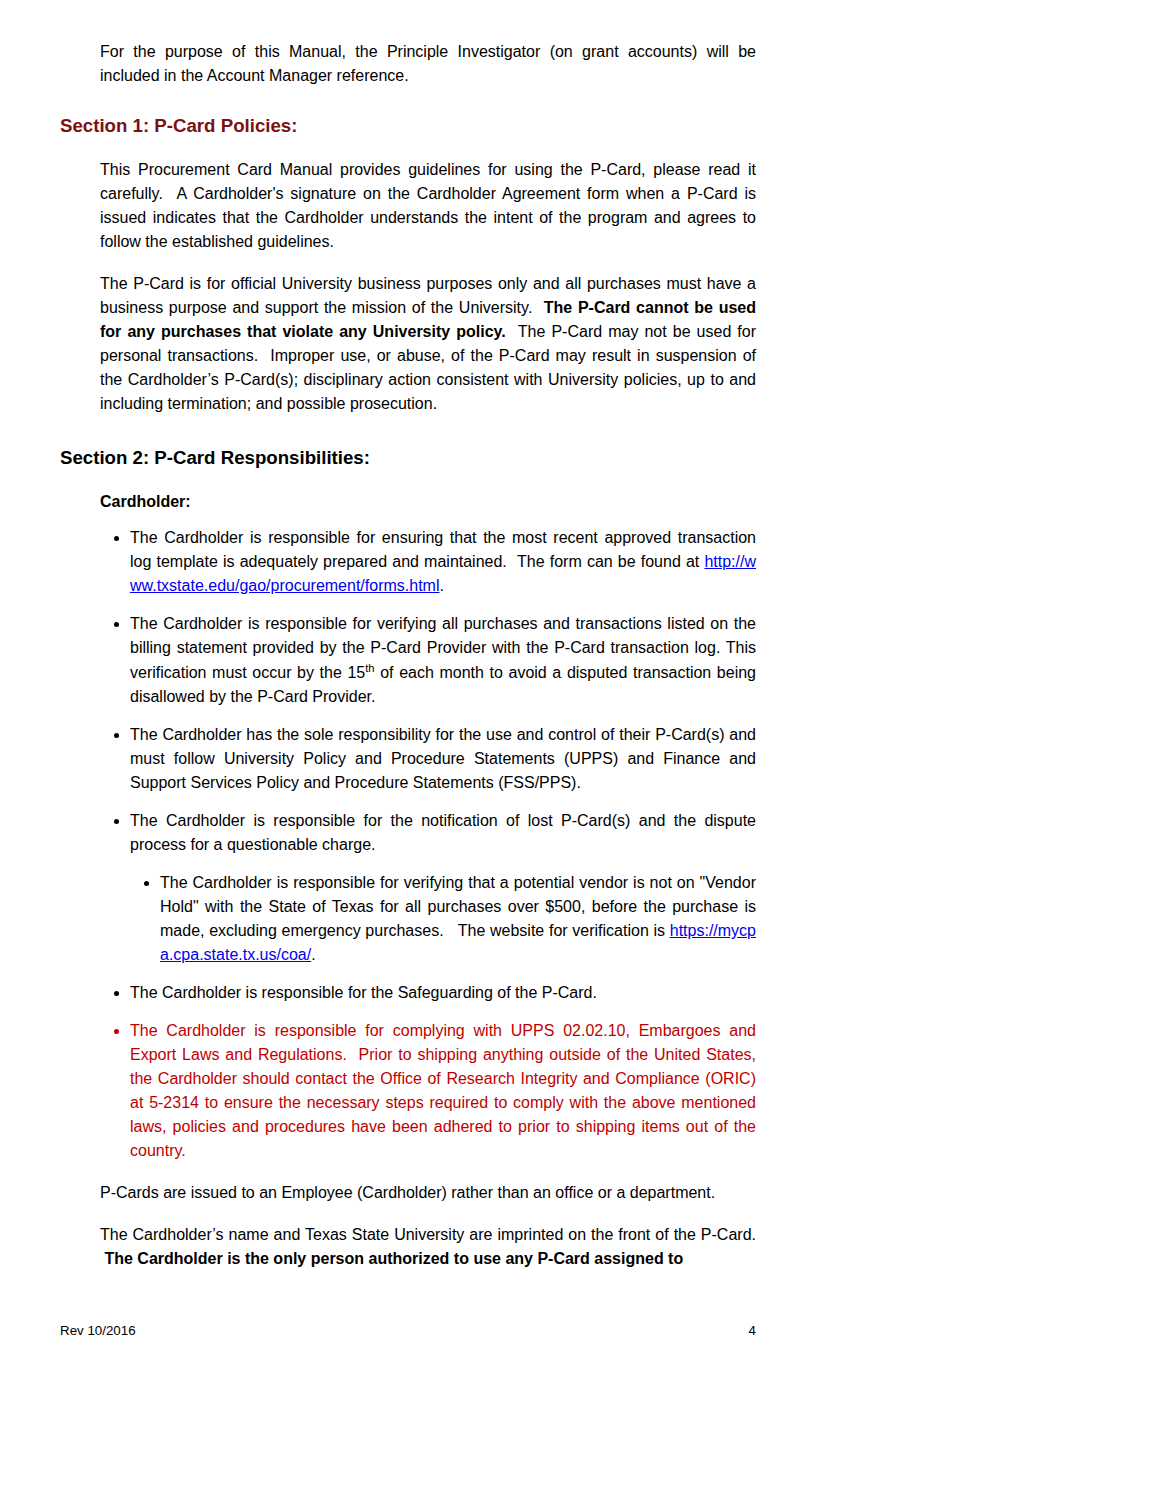For the purpose of this Manual, the Principle Investigator (on grant accounts) will be included in the Account Manager reference.
Section 1: P-Card Policies:
This Procurement Card Manual provides guidelines for using the P-Card, please read it carefully. A Cardholder's signature on the Cardholder Agreement form when a P-Card is issued indicates that the Cardholder understands the intent of the program and agrees to follow the established guidelines.
The P-Card is for official University business purposes only and all purchases must have a business purpose and support the mission of the University. The P-Card cannot be used for any purchases that violate any University policy. The P-Card may not be used for personal transactions. Improper use, or abuse, of the P-Card may result in suspension of the Cardholder’s P-Card(s); disciplinary action consistent with University policies, up to and including termination; and possible prosecution.
Section 2: P-Card Responsibilities:
Cardholder:
The Cardholder is responsible for ensuring that the most recent approved transaction log template is adequately prepared and maintained. The form can be found at http://www.txstate.edu/gao/procurement/forms.html.
The Cardholder is responsible for verifying all purchases and transactions listed on the billing statement provided by the P-Card Provider with the P-Card transaction log. This verification must occur by the 15th of each month to avoid a disputed transaction being disallowed by the P-Card Provider.
The Cardholder has the sole responsibility for the use and control of their P-Card(s) and must follow University Policy and Procedure Statements (UPPS) and Finance and Support Services Policy and Procedure Statements (FSS/PPS).
The Cardholder is responsible for the notification of lost P-Card(s) and the dispute process for a questionable charge.
The Cardholder is responsible for verifying that a potential vendor is not on "Vendor Hold" with the State of Texas for all purchases over $500, before the purchase is made, excluding emergency purchases. The website for verification is https://mycpa.cpa.state.tx.us/coa/.
The Cardholder is responsible for the Safeguarding of the P-Card.
The Cardholder is responsible for complying with UPPS 02.02.10, Embargoes and Export Laws and Regulations. Prior to shipping anything outside of the United States, the Cardholder should contact the Office of Research Integrity and Compliance (ORIC) at 5-2314 to ensure the necessary steps required to comply with the above mentioned laws, policies and procedures have been adhered to prior to shipping items out of the country.
P-Cards are issued to an Employee (Cardholder) rather than an office or a department.
The Cardholder’s name and Texas State University are imprinted on the front of the P-Card. The Cardholder is the only person authorized to use any P-Card assigned to
Rev 10/2016 4